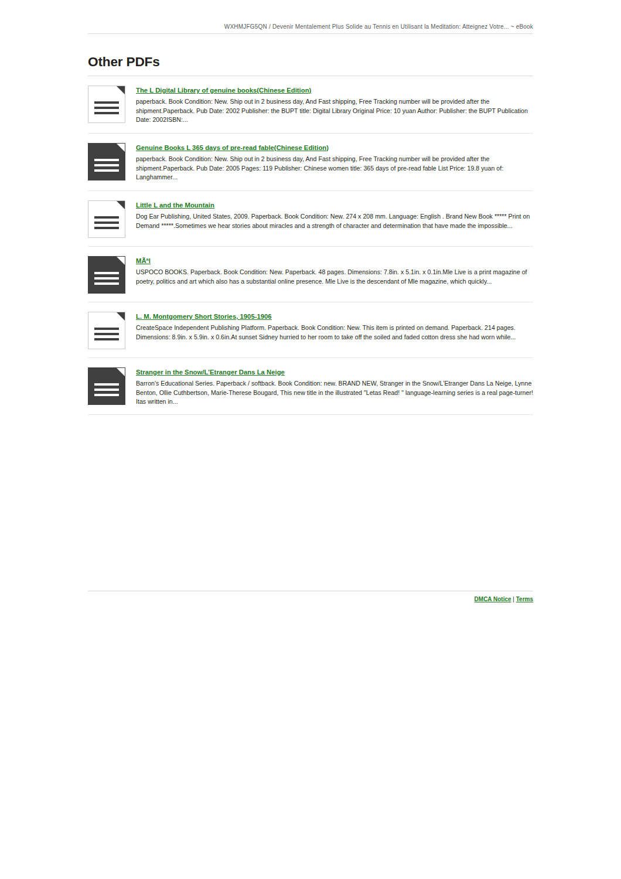WXHMJFG5QN / Devenir Mentalement Plus Solide au Tennis en Utilisant la Meditation: Atteignez Votre... ~ eBook
Other PDFs
The L Digital Library of genuine books(Chinese Edition) paperback. Book Condition: New. Ship out in 2 business day, And Fast shipping, Free Tracking number will be provided after the shipment.Paperback. Pub Date: 2002 Publisher: the BUPT title: Digital Library Original Price: 10 yuan Author: Publisher: the BUPT Publication Date: 2002ISBN:...
Genuine Books L 365 days of pre-read fable(Chinese Edition) paperback. Book Condition: New. Ship out in 2 business day, And Fast shipping, Free Tracking number will be provided after the shipment.Paperback. Pub Date: 2005 Pages: 119 Publisher: Chinese women title: 365 days of pre-read fable List Price: 19.8 yuan of: Langhammer...
Little L and the Mountain Dog Ear Publishing, United States, 2009. Paperback. Book Condition: New. 274 x 208 mm. Language: English . Brand New Book ***** Print on Demand *****.Sometimes we hear stories about miracles and a strength of character and determination that have made the impossible...
MÃªl USPOCO BOOKS. Paperback. Book Condition: New. Paperback. 48 pages. Dimensions: 7.8in. x 5.1in. x 0.1in.Mle Live is a print magazine of poetry, politics and art which also has a substantial online presence. Mle Live is the descendant of Mle magazine, which quickly...
L. M. Montgomery Short Stories, 1905-1906 CreateSpace Independent Publishing Platform. Paperback. Book Condition: New. This item is printed on demand. Paperback. 214 pages. Dimensions: 8.9in. x 5.9in. x 0.6in.At sunset Sidney hurried to her room to take off the soiled and faded cotton dress she had worn while...
Stranger in the Snow/L'Etranger Dans La Neige Barron's Educational Series. Paperback / softback. Book Condition: new. BRAND NEW, Stranger in the Snow/L'Etranger Dans La Neige, Lynne Benton, Ollie Cuthbertson, Marie-Therese Bougard, This new title in the illustrated "Letas Read! " language-learning series is a real page-turner! Itas written in...
DMCA Notice | Terms